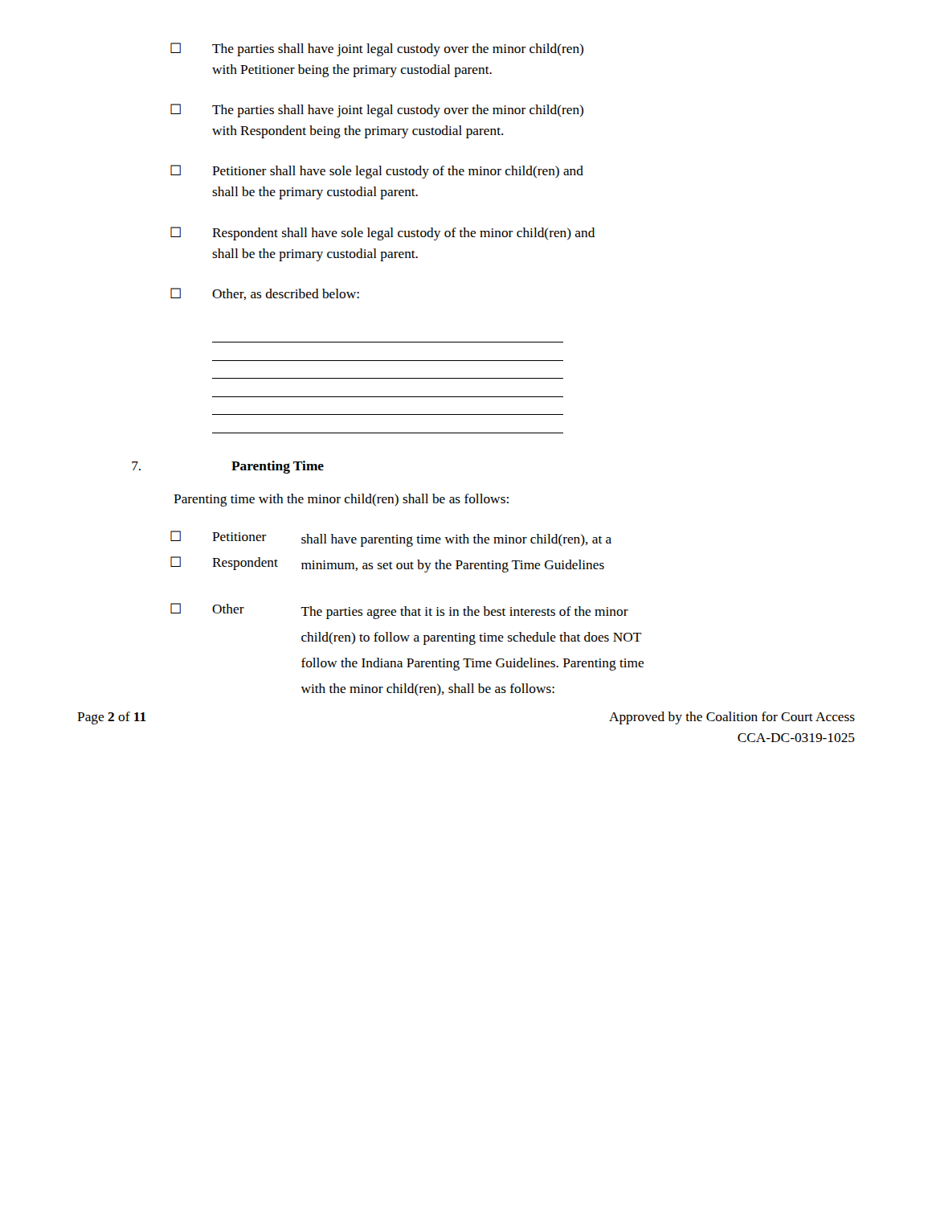☐
The parties shall have joint legal custody over the minor child(ren) with Petitioner being the primary custodial parent.
☐
The parties shall have joint legal custody over the minor child(ren) with Respondent being the primary custodial parent.
☐
Petitioner shall have sole legal custody of the minor child(ren) and shall be the primary custodial parent.
☐
Respondent shall have sole legal custody of the minor child(ren) and shall be the primary custodial parent.
☐
Other, as described below:
7. Parenting Time
Parenting time with the minor child(ren) shall be as follows:
| ☐ | Petitioner | shall have parenting time with the minor child(ren), at a minimum, as set out by the Parenting Time Guidelines |
| ☐ | Respondent |
| ☐ | Other | The parties agree that it is in the best interests of the minor child(ren) to follow a parenting time schedule that does NOT follow the Indiana Parenting Time Guidelines. Parenting time with the minor child(ren), shall be as follows: |
Page 2 of 11
Approved by the Coalition for Court Access
CCA-DC-0319-1025